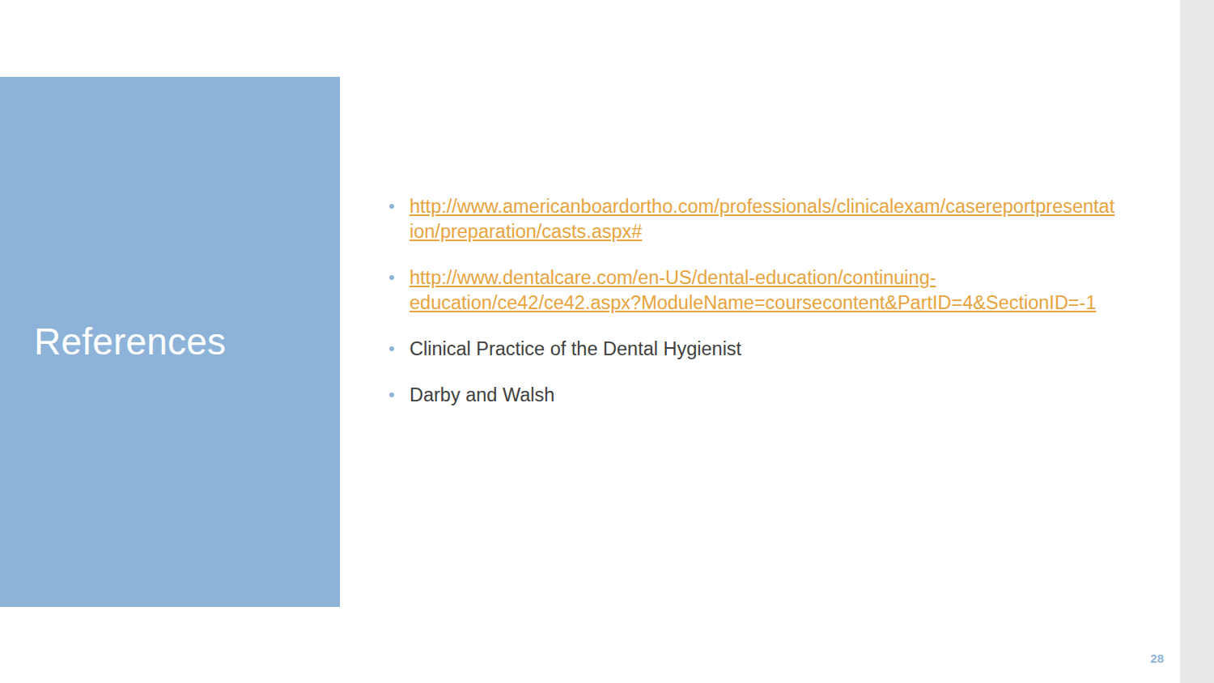References
http://www.americanboardortho.com/professionals/clinicalexam/casereportpresentation/preparation/casts.aspx#
http://www.dentalcare.com/en-US/dental-education/continuing-education/ce42/ce42.aspx?ModuleName=coursecontent&PartID=4&SectionID=-1
Clinical Practice of the Dental Hygienist
Darby and Walsh
28